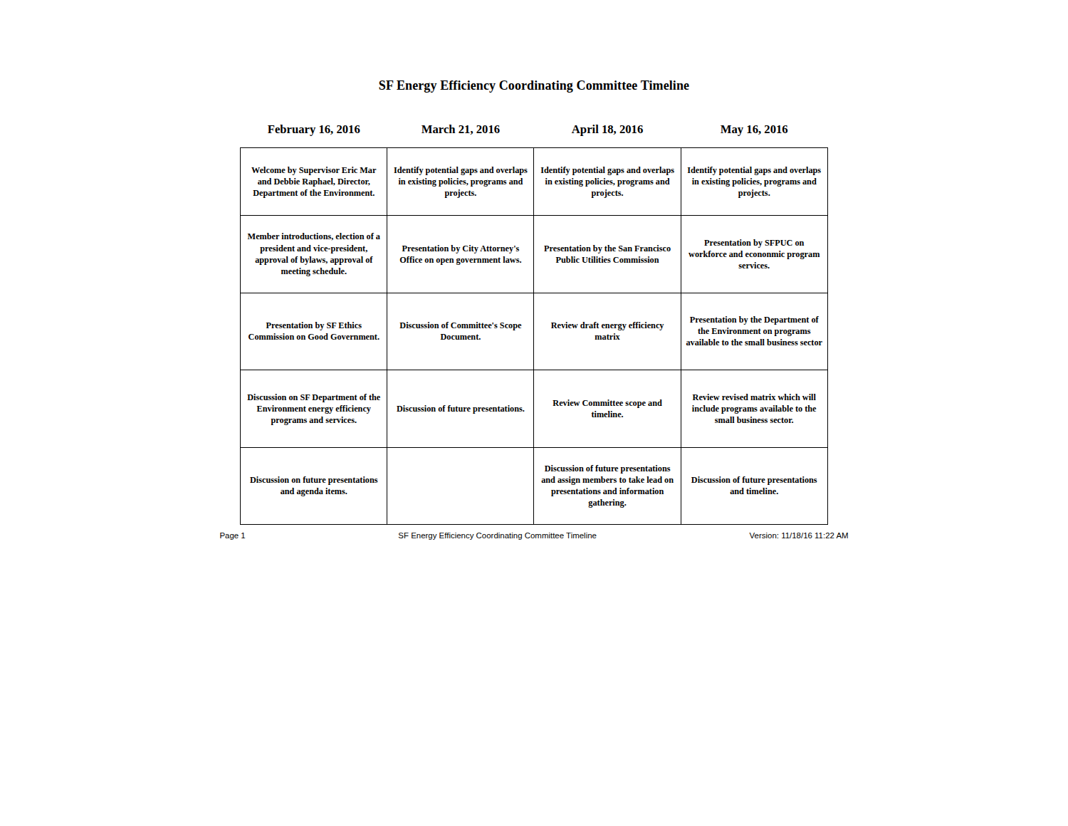SF Energy Efficiency Coordinating Committee Timeline
| February 16, 2016 | March 21, 2016 | April 18, 2016 | May 16, 2016 |
| --- | --- | --- | --- |
| Welcome by Supervisor Eric Mar and Debbie Raphael, Director, Department of the Environment. | Identify potential gaps and overlaps in existing policies, programs and projects. | Identify potential gaps and overlaps in existing policies, programs and projects. | Identify potential gaps and overlaps in existing policies, programs and projects. |
| Member introductions, election of a president and vice-president, approval of bylaws, approval of meeting schedule. | Presentation by City Attorney's Office on open government laws. | Presentation by the San Francisco Public Utilities Commission | Presentation by SFPUC on workforce and econonmic program services. |
| Presentation by SF Ethics Commission on Good Government. | Discussion of Committee's Scope Document. | Review draft energy efficiency matrix | Presentation by the Department of the Environment on programs available to the small business sector |
| Discussion on SF Department of the Environment energy efficiency programs and services. | Discussion of future presentations. | Review Committee scope and timeline. | Review revised matrix which will include programs available to the small business sector. |
| Discussion on future presentations and agenda items. | | Discussion of future presentations and assign members to take lead on presentations and information gathering. | Discussion of future presentations and timeline. |
Page 1 Version: 11/18/16 11:22 AM
SF Energy Efficiency Coordinating Committee Timeline